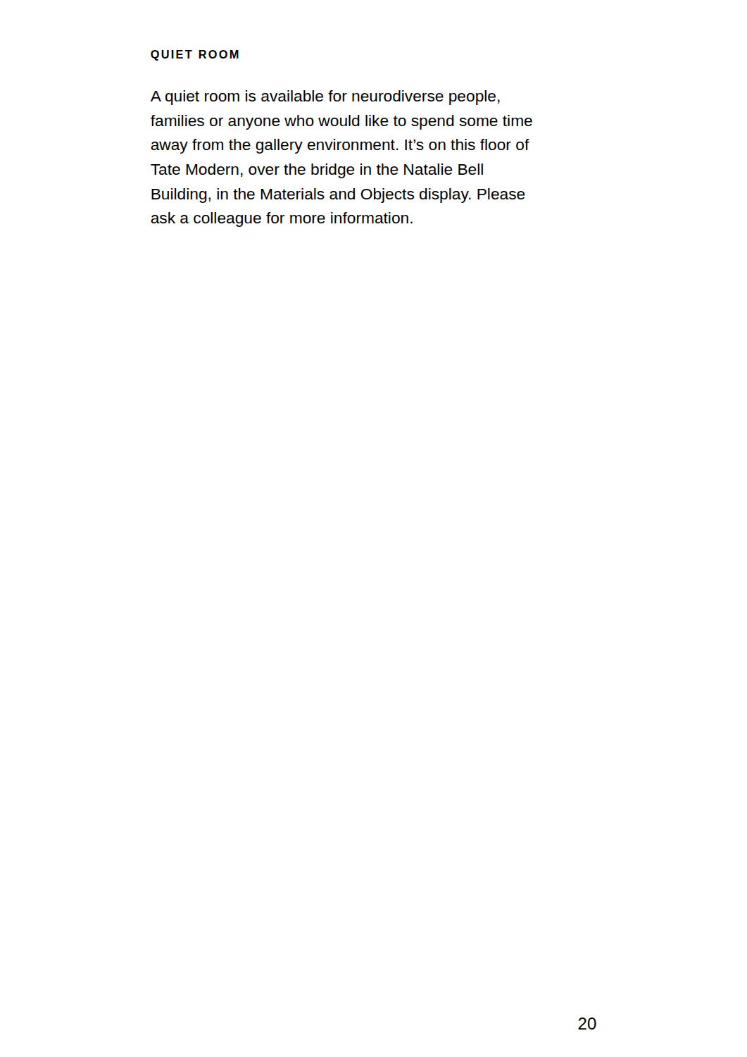Quiet Room
A quiet room is available for neurodiverse people, families or anyone who would like to spend some time away from the gallery environment. It’s on this floor of Tate Modern, over the bridge in the Natalie Bell Building, in the Materials and Objects display. Please ask a colleague for more information.
20